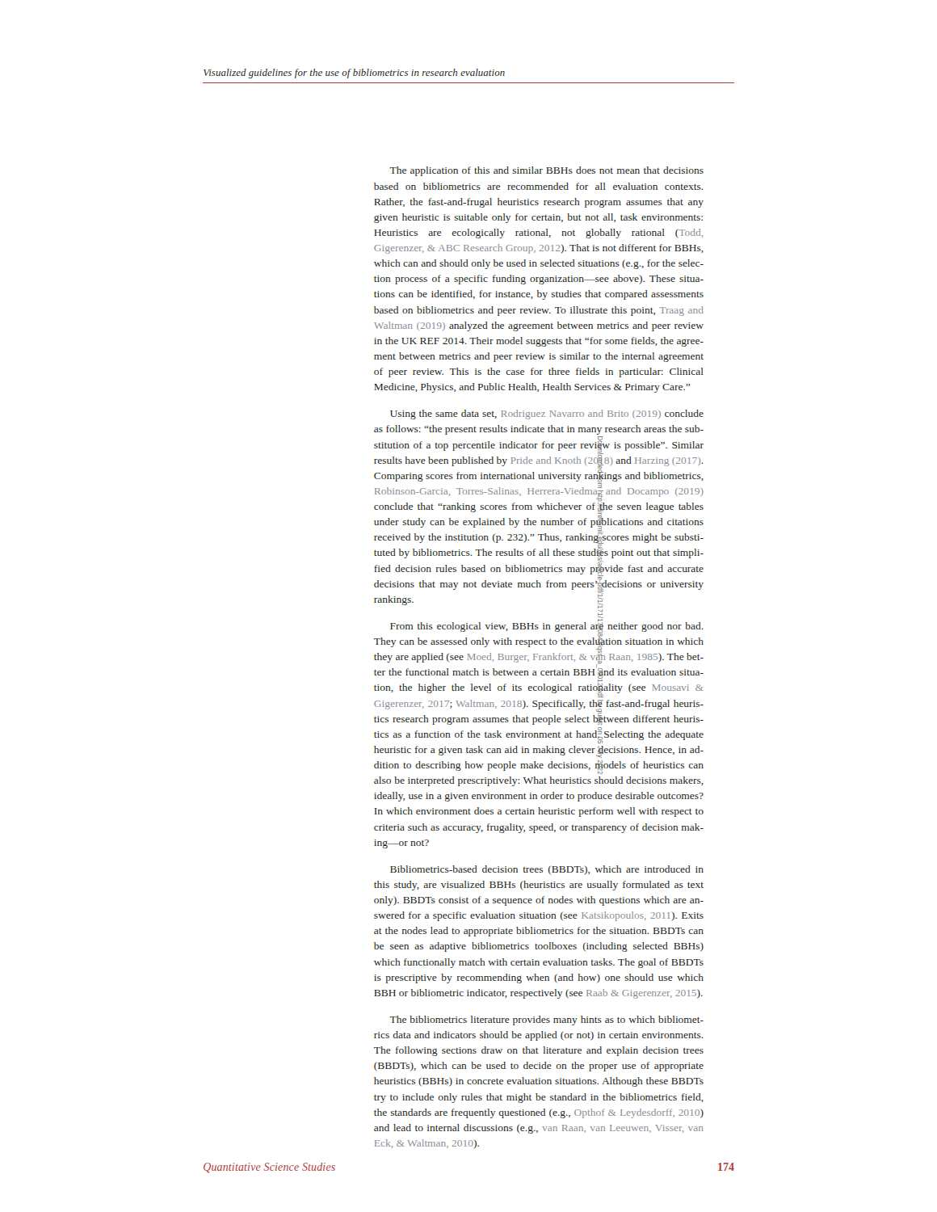Visualized guidelines for the use of bibliometrics in research evaluation
The application of this and similar BBHs does not mean that decisions based on bibliometrics are recommended for all evaluation contexts. Rather, the fast-and-frugal heuristics research program assumes that any given heuristic is suitable only for certain, but not all, task environments: Heuristics are ecologically rational, not globally rational (Todd, Gigerenzer, & ABC Research Group, 2012). That is not different for BBHs, which can and should only be used in selected situations (e.g., for the selection process of a specific funding organization—see above). These situations can be identified, for instance, by studies that compared assessments based on bibliometrics and peer review. To illustrate this point, Traag and Waltman (2019) analyzed the agreement between metrics and peer review in the UK REF 2014. Their model suggests that “for some fields, the agreement between metrics and peer review is similar to the internal agreement of peer review. This is the case for three fields in particular: Clinical Medicine, Physics, and Public Health, Health Services & Primary Care.”
Using the same data set, Rodriguez Navarro and Brito (2019) conclude as follows: “the present results indicate that in many research areas the substitution of a top percentile indicator for peer review is possible”. Similar results have been published by Pride and Knoth (2018) and Harzing (2017). Comparing scores from international university rankings and bibliometrics, Robinson-Garcia, Torres-Salinas, Herrera-Viedma, and Docampo (2019) conclude that “ranking scores from whichever of the seven league tables under study can be explained by the number of publications and citations received by the institution (p. 232).” Thus, ranking scores might be substituted by bibliometrics. The results of all these studies point out that simplified decision rules based on bibliometrics may provide fast and accurate decisions that may not deviate much from peers’ decisions or university rankings.
From this ecological view, BBHs in general are neither good nor bad. They can be assessed only with respect to the evaluation situation in which they are applied (see Moed, Burger, Frankfort, & van Raan, 1985). The better the functional match is between a certain BBH and its evaluation situation, the higher the level of its ecological rationality (see Mousavi & Gigerenzer, 2017; Waltman, 2018). Specifically, the fast-and-frugal heuristics research program assumes that people select between different heuristics as a function of the task environment at hand. Selecting the adequate heuristic for a given task can aid in making clever decisions. Hence, in addition to describing how people make decisions, models of heuristics can also be interpreted prescriptively: What heuristics should decisions makers, ideally, use in a given environment in order to produce desirable outcomes? In which environment does a certain heuristic perform well with respect to criteria such as accuracy, frugality, speed, or transparency of decision making—or not?
Bibliometrics-based decision trees (BBDTs), which are introduced in this study, are visualized BBHs (heuristics are usually formulated as text only). BBDTs consist of a sequence of nodes with questions which are answered for a specific evaluation situation (see Katsikopoulos, 2011). Exits at the nodes lead to appropriate bibliometrics for the situation. BBDTs can be seen as adaptive bibliometrics toolboxes (including selected BBHs) which functionally match with certain evaluation tasks. The goal of BBDTs is prescriptive by recommending when (and how) one should use which BBH or bibliometric indicator, respectively (see Raab & Gigerenzer, 2015).
The bibliometrics literature provides many hints as to which bibliometrics data and indicators should be applied (or not) in certain environments. The following sections draw on that literature and explain decision trees (BBDTs), which can be used to decide on the proper use of appropriate heuristics (BBHs) in concrete evaluation situations. Although these BBDTs try to include only rules that might be standard in the bibliometrics field, the standards are frequently questioned (e.g., Opthof & Leydesdorff, 2010) and lead to internal discussions (e.g., van Raan, van Leeuwen, Visser, van Eck, & Waltman, 2010).
Downloaded from http://direct.mit.edu/qss/article-pdf/1/1/171/1760843/qss_a_00012.pdf by guest on 05 July 2022
Quantitative Science Studies
174